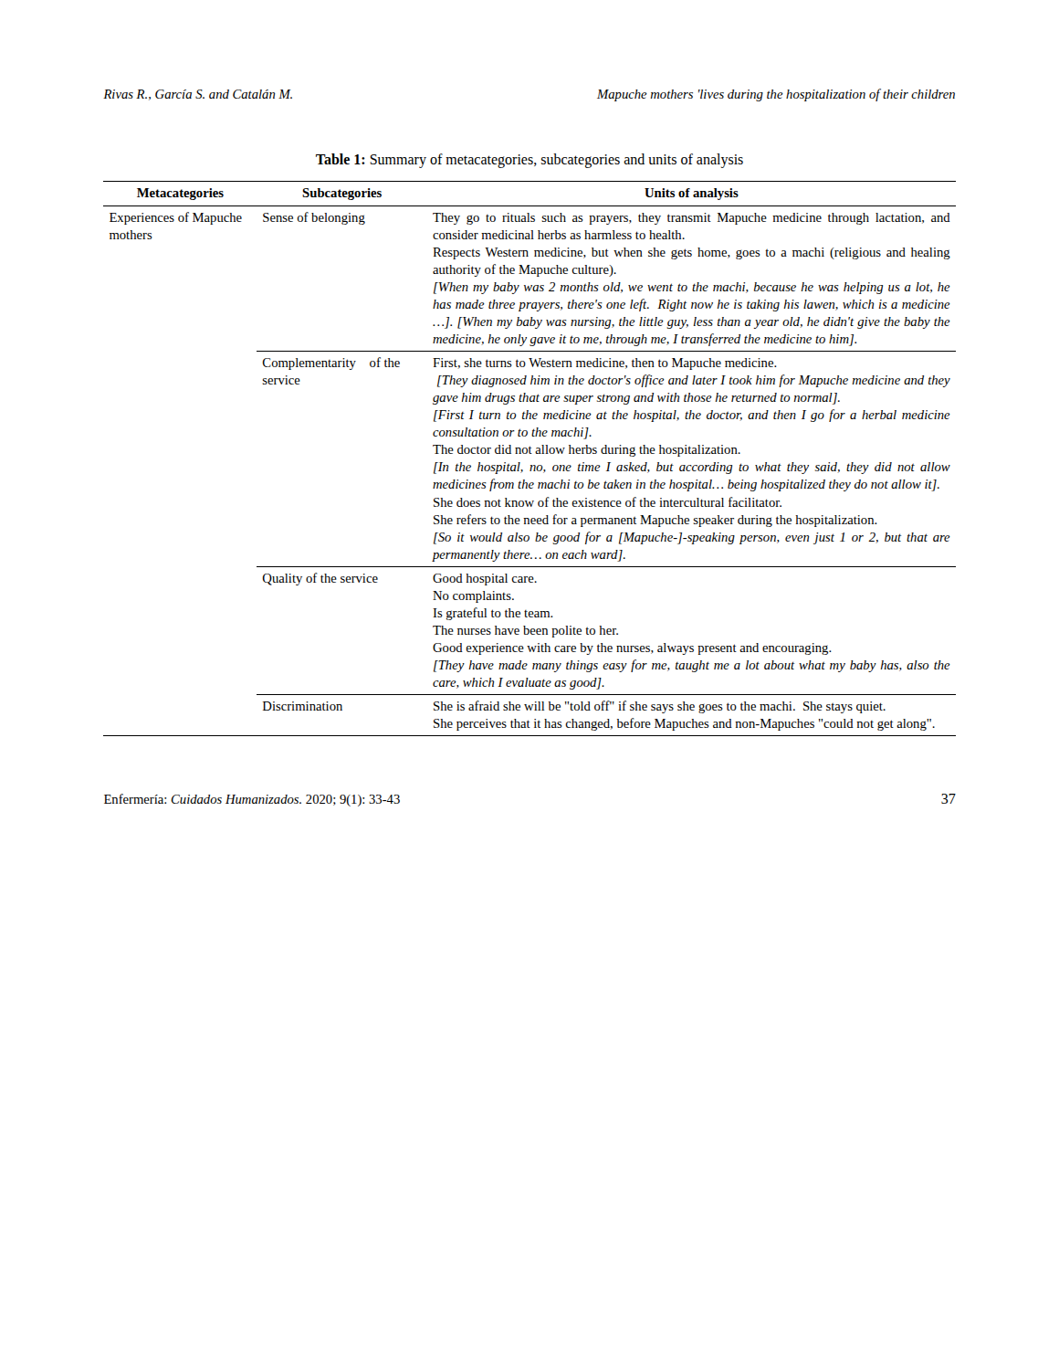Rivas R., García S. and Catalán M. Mapuche mothers 'lives during the hospitalization of their children
Table 1: Summary of metacategories, subcategories and units of analysis
| Metacategories | Subcategories | Units of analysis |
| --- | --- | --- |
| Experiences of Mapuche mothers | Sense of belonging | They go to rituals such as prayers, they transmit Mapuche medicine through lactation, and consider medicinal herbs as harmless to health. Respects Western medicine, but when she gets home, goes to a machi (religious and healing authority of the Mapuche culture). [When my baby was 2 months old, we went to the machi, because he was helping us a lot, he has made three prayers, there's one left. Right now he is taking his lawen, which is a medicine …]. [When my baby was nursing, the little guy, less than a year old, he didn't give the baby the medicine, he only gave it to me, through me, I transferred the medicine to him]. |
| | Complementarity of the service | First, she turns to Western medicine, then to Mapuche medicine. [They diagnosed him in the doctor's office and later I took him for Mapuche medicine and they gave him drugs that are super strong and with those he returned to normal]. [First I turn to the medicine at the hospital, the doctor, and then I go for a herbal medicine consultation or to the machi]. The doctor did not allow herbs during the hospitalization. [In the hospital, no, one time I asked, but according to what they said, they did not allow medicines from the machi to be taken in the hospital… being hospitalized they do not allow it]. She does not know of the existence of the intercultural facilitator. She refers to the need for a permanent Mapuche speaker during the hospitalization. [So it would also be good for a [Mapuche-]-speaking person, even just 1 or 2, but that are permanently there… on each ward]. |
| | Quality of the service | Good hospital care. No complaints. Is grateful to the team. The nurses have been polite to her. Good experience with care by the nurses, always present and encouraging. [They have made many things easy for me, taught me a lot about what my baby has, also the care, which I evaluate as good]. |
| | Discrimination | She is afraid she will be "told off" if she says she goes to the machi. She stays quiet. She perceives that it has changed, before Mapuches and non-Mapuches "could not get along". |
Enfermería: Cuidados Humanizados. 2020; 9(1): 33-43 37